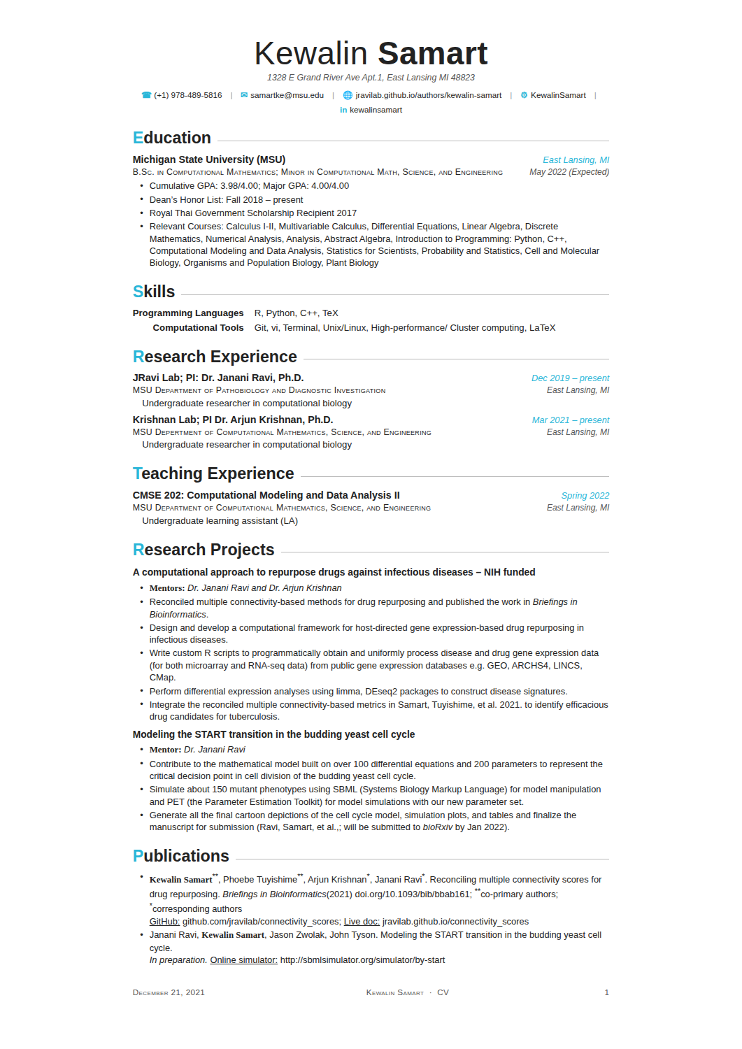Kewalin Samart
1328 E Grand River Ave Apt.1, East Lansing MI 48823
☎(+1) 978-489-5816 | ✉samartke@msu.edu | 🌐jravilab.github.io/authors/kewalin-samart | ⚙KewalinSamart | in kewalinsamart
Education
Michigan State University (MSU)
East Lansing, MI
B.Sc. in Computational Mathematics; Minor in Computational Math, Science, and Engineering
May 2022 (Expected)
Cumulative GPA: 3.98/4.00; Major GPA: 4.00/4.00
Dean’s Honor List: Fall 2018 – present
Royal Thai Government Scholarship Recipient 2017
Relevant Courses: Calculus I-II, Multivariable Calculus, Differential Equations, Linear Algebra, Discrete Mathematics, Numerical Analysis, Analysis, Abstract Algebra, Introduction to Programming: Python, C++, Computational Modeling and Data Analysis, Statistics for Scientists, Probability and Statistics, Cell and Molecular Biology, Organisms and Population Biology, Plant Biology
Skills
Programming Languages
R, Python, C++, TeX
Computational Tools
Git, vi, Terminal, Unix/Linux, High-performance/ Cluster computing, LaTeX
Research Experience
JRavi Lab; PI: Dr. Janani Ravi, Ph.D.
Dec 2019 – present
MSU Department of Pathobiology and Diagnostic Investigation
East Lansing, MI
Undergraduate researcher in computational biology
Krishnan Lab; PI Dr. Arjun Krishnan, Ph.D.
Mar 2021 – present
MSU Depertment of Computational Mathematics, Science, and Engineering
East Lansing, MI
Undergraduate researcher in computational biology
Teaching Experience
CMSE 202: Computational Modeling and Data Analysis II
Spring 2022
MSU Department of Computational Mathematics, Science, and Engineering
East Lansing, MI
Undergraduate learning assistant (LA)
Research Projects
A computational approach to repurpose drugs against infectious diseases – NIH funded
Mentors: Dr. Janani Ravi and Dr. Arjun Krishnan
Reconciled multiple connectivity-based methods for drug repurposing and published the work in Briefings in Bioinformatics.
Design and develop a computational framework for host-directed gene expression-based drug repurposing in infectious diseases.
Write custom R scripts to programmatically obtain and uniformly process disease and drug gene expression data (for both microarray and RNA-seq data) from public gene expression databases e.g. GEO, ARCHS4, LINCS, CMap.
Perform differential expression analyses using limma, DEseq2 packages to construct disease signatures.
Integrate the reconciled multiple connectivity-based metrics in Samart, Tuyishime, et al. 2021. to identify efficacious drug candidates for tuberculosis.
Modeling the START transition in the budding yeast cell cycle
Mentor: Dr. Janani Ravi
Contribute to the mathematical model built on over 100 differential equations and 200 parameters to represent the critical decision point in cell division of the budding yeast cell cycle.
Simulate about 150 mutant phenotypes using SBML (Systems Biology Markup Language) for model manipulation and PET (the Parameter Estimation Toolkit) for model simulations with our new parameter set.
Generate all the final cartoon depictions of the cell cycle model, simulation plots, and tables and finalize the manuscript for submission (Ravi, Samart, et al.,; will be submitted to bioRxiv by Jan 2022).
Publications
Kewalin Samart**, Phoebe Tuyishime**, Arjun Krishnan*, Janani Ravi*. Reconciling multiple connectivity scores for drug repurposing. Briefings in Bioinformatics(2021) doi.org/10.1093/bib/bbab161; **co-primary authors; *corresponding authors
GitHub: github.com/jravilab/connectivity_scores; Live doc: jravilab.github.io/connectivity_scores
Janani Ravi, Kewalin Samart, Jason Zwolak, John Tyson. Modeling the START transition in the budding yeast cell cycle.
In preparation. Online simulator: http://sbmlsimulator.org/simulator/by-start
December 21, 2021
Kewalin Samart · CV
1